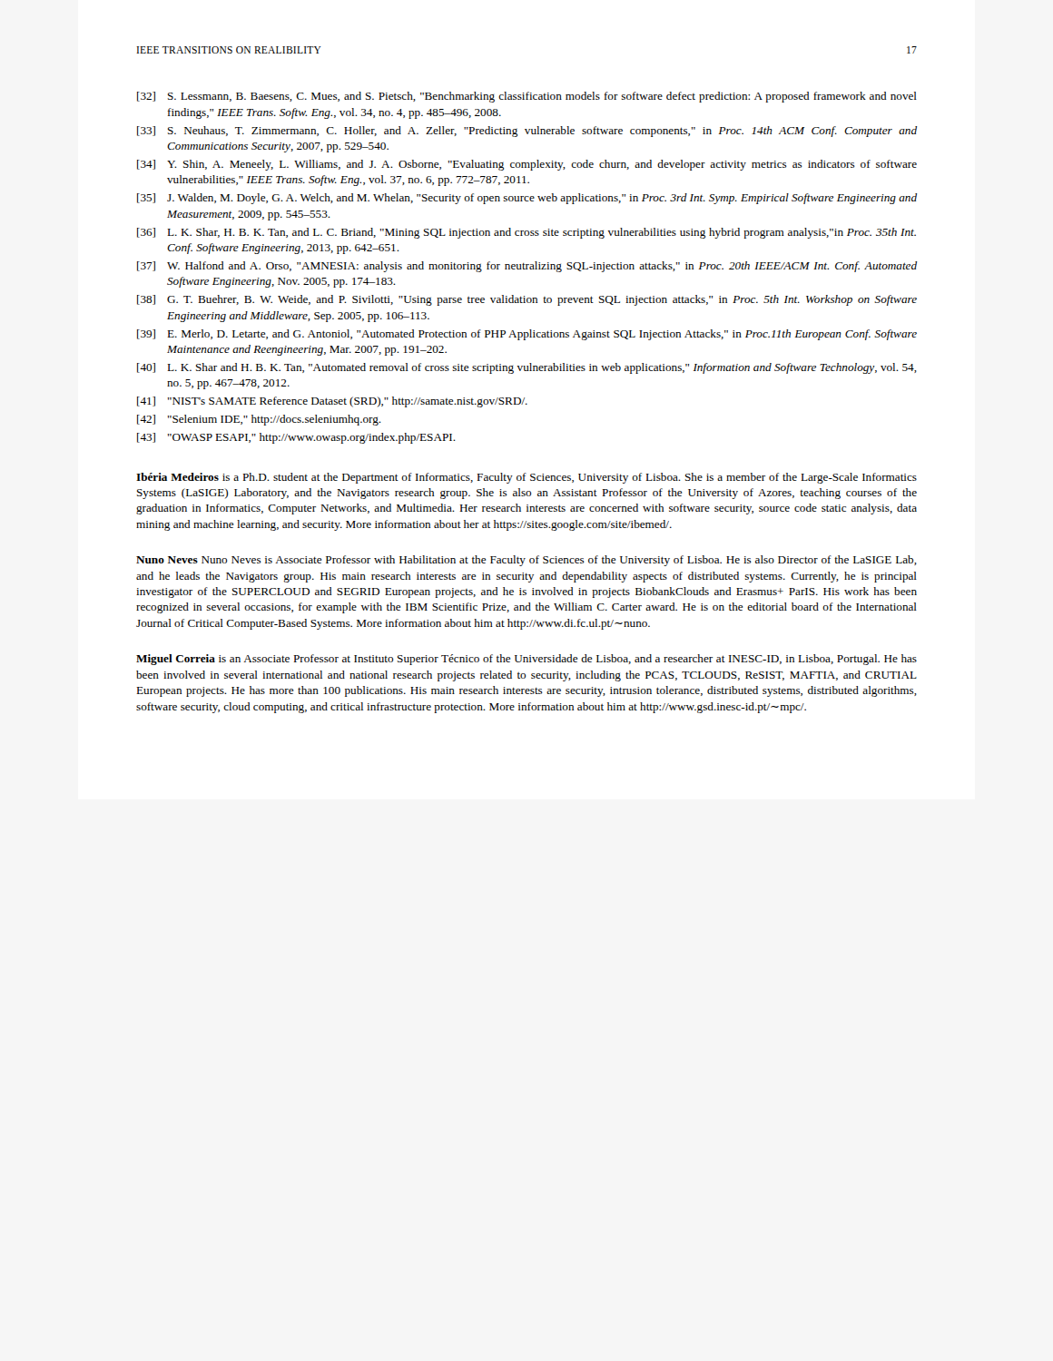IEEE Transitions on Realibility 17
S. Lessmann, B. Baesens, C. Mues, and S. Pietsch, "Benchmarking classification models for software defect prediction: A proposed framework and novel findings," IEEE Trans. Softw. Eng., vol. 34, no. 4, pp. 485–496, 2008.
S. Neuhaus, T. Zimmermann, C. Holler, and A. Zeller, "Predicting vulnerable software components," in Proc. 14th ACM Conf. Computer and Communications Security, 2007, pp. 529–540.
Y. Shin, A. Meneely, L. Williams, and J. A. Osborne, "Evaluating complexity, code churn, and developer activity metrics as indicators of software vulnerabilities," IEEE Trans. Softw. Eng., vol. 37, no. 6, pp. 772–787, 2011.
J. Walden, M. Doyle, G. A. Welch, and M. Whelan, "Security of open source web applications," in Proc. 3rd Int. Symp. Empirical Software Engineering and Measurement, 2009, pp. 545–553.
L. K. Shar, H. B. K. Tan, and L. C. Briand, "Mining SQL injection and cross site scripting vulnerabilities using hybrid program analysis,"in Proc. 35th Int. Conf. Software Engineering, 2013, pp. 642–651.
W. Halfond and A. Orso, "AMNESIA: analysis and monitoring for neutralizing SQL-injection attacks," in Proc. 20th IEEE/ACM Int. Conf. Automated Software Engineering, Nov. 2005, pp. 174–183.
G. T. Buehrer, B. W. Weide, and P. Sivilotti, "Using parse tree validation to prevent SQL injection attacks," in Proc. 5th Int. Workshop on Software Engineering and Middleware, Sep. 2005, pp. 106–113.
E. Merlo, D. Letarte, and G. Antoniol, "Automated Protection of PHP Applications Against SQL Injection Attacks," in Proc.11th European Conf. Software Maintenance and Reengineering, Mar. 2007, pp. 191–202.
L. K. Shar and H. B. K. Tan, "Automated removal of cross site scripting vulnerabilities in web applications," Information and Software Technology, vol. 54, no. 5, pp. 467–478, 2012.
"NIST's SAMATE Reference Dataset (SRD)," http://samate.nist.gov/SRD/.
"Selenium IDE," http://docs.seleniumhq.org.
"OWASP ESAPI," http://www.owasp.org/index.php/ESAPI.
Ibéria Medeiros is a Ph.D. student at the Department of Informatics, Faculty of Sciences, University of Lisboa. She is a member of the Large-Scale Informatics Systems (LaSIGE) Laboratory, and the Navigators research group. She is also an Assistant Professor of the University of Azores, teaching courses of the graduation in Informatics, Computer Networks, and Multimedia. Her research interests are concerned with software security, source code static analysis, data mining and machine learning, and security. More information about her at https://sites.google.com/site/ibemed/.
Nuno Neves Nuno Neves is Associate Professor with Habilitation at the Faculty of Sciences of the University of Lisboa. He is also Director of the LaSIGE Lab, and he leads the Navigators group. His main research interests are in security and dependability aspects of distributed systems. Currently, he is principal investigator of the SUPERCLOUD and SEGRID European projects, and he is involved in projects BiobankClouds and Erasmus+ ParIS. His work has been recognized in several occasions, for example with the IBM Scientific Prize, and the William C. Carter award. He is on the editorial board of the International Journal of Critical Computer-Based Systems. More information about him at http://www.di.fc.ul.pt/∼nuno.
Miguel Correia is an Associate Professor at Instituto Superior Técnico of the Universidade de Lisboa, and a researcher at INESC-ID, in Lisboa, Portugal. He has been involved in several international and national research projects related to security, including the PCAS, TCLOUDS, ReSIST, MAFTIA, and CRUTIAL European projects. He has more than 100 publications. His main research interests are security, intrusion tolerance, distributed systems, distributed algorithms, software security, cloud computing, and critical infrastructure protection. More information about him at http://www.gsd.inesc-id.pt/∼mpc/.